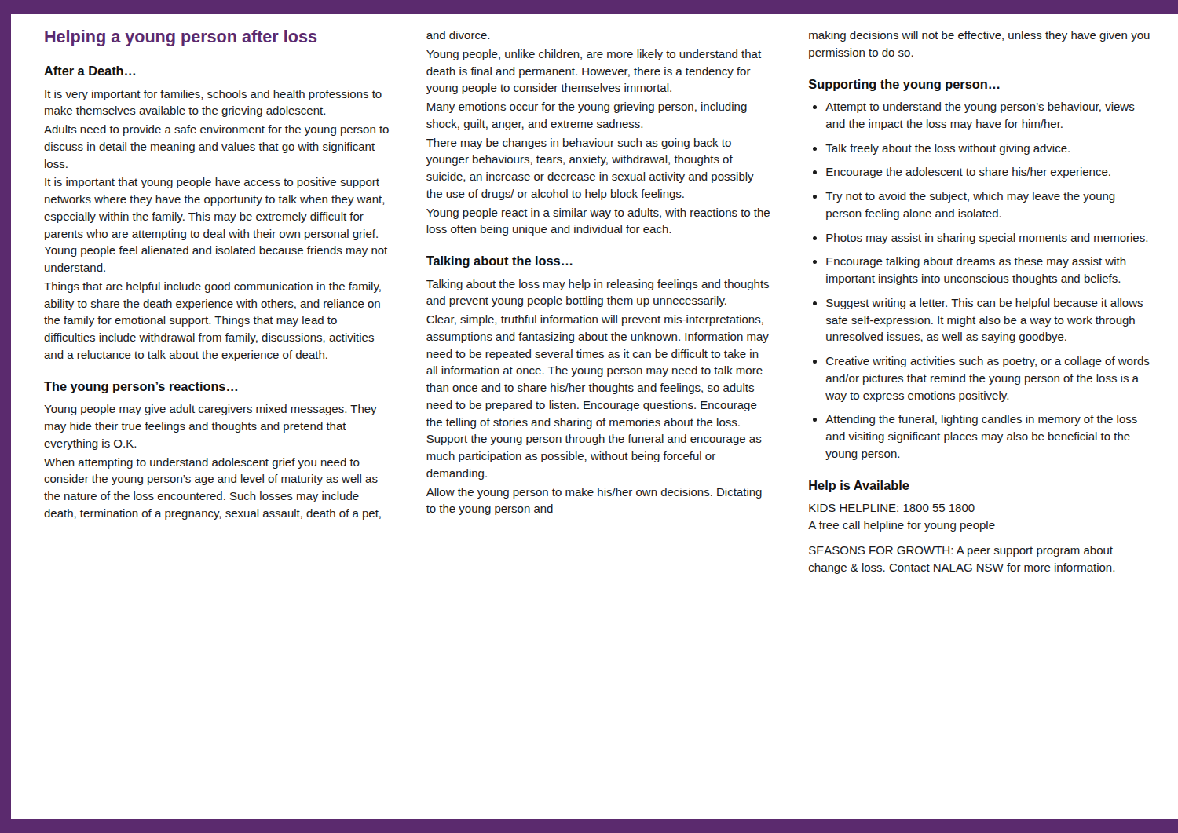Helping a young person after loss
After a Death…
It is very important for families, schools and health professions to make themselves available to the grieving adolescent.
Adults need to provide a safe environment for the young person to discuss in detail the meaning and values that go with significant loss.
It is important that young people have access to positive support networks where they have the opportunity to talk when they want, especially within the family. This may be extremely difficult for parents who are attempting to deal with their own personal grief. Young people feel alienated and isolated because friends may not understand.
Things that are helpful include good communication in the family, ability to share the death experience with others, and reliance on the family for emotional support. Things that may lead to difficulties include withdrawal from family, discussions, activities and a reluctance to talk about the experience of death.
The young person’s reactions…
Young people may give adult caregivers mixed messages. They may hide their true feelings and thoughts and pretend that everything is O.K.
When attempting to understand adolescent grief you need to consider the young person’s age and level of maturity as well as the nature of the loss encountered. Such losses may include death, termination of a pregnancy, sexual assault, death of a pet,
and divorce.
Young people, unlike children, are more likely to understand that death is final and permanent. However, there is a tendency for young people to consider themselves immortal.
Many emotions occur for the young grieving person, including shock, guilt, anger, and extreme sadness.
There may be changes in behaviour such as going back to younger behaviours, tears, anxiety, withdrawal, thoughts of suicide, an increase or decrease in sexual activity and possibly the use of drugs/ or alcohol to help block feelings.
Young people react in a similar way to adults, with reactions to the loss often being unique and individual for each.
Talking about the loss…
Talking about the loss may help in releasing feelings and thoughts and prevent young people bottling them up unnecessarily.
Clear, simple, truthful information will prevent mis-interpretations, assumptions and fantasizing about the unknown. Information may need to be repeated several times as it can be difficult to take in all information at once. The young person may need to talk more than once and to share his/her thoughts and feelings, so adults need to be prepared to listen. Encourage questions. Encourage the telling of stories and sharing of memories about the loss. Support the young person through the funeral and encourage as much participation as possible, without being forceful or demanding.
Allow the young person to make his/her own decisions. Dictating to the young person and
making decisions will not be effective, unless they have given you permission to do so.
Supporting the young person…
Attempt to understand the young person’s behaviour, views and the impact the loss may have for him/her.
Talk freely about the loss without giving advice.
Encourage the adolescent to share his/her experience.
Try not to avoid the subject, which may leave the young person feeling alone and isolated.
Photos may assist in sharing special moments and memories.
Encourage talking about dreams as these may assist with important insights into unconscious thoughts and beliefs.
Suggest writing a letter. This can be helpful because it allows safe self-expression. It might also be a way to work through unresolved issues, as well as saying goodbye.
Creative writing activities such as poetry, or a collage of words and/or pictures that remind the young person of the loss is a way to express emotions positively.
Attending the funeral, lighting candles in memory of the loss and visiting significant places may also be beneficial to the young person.
Help is Available
KIDS HELPLINE: 1800 55 1800
A free call helpline for young people
SEASONS FOR GROWTH: A peer support program about change & loss. Contact NALAG NSW for more information.